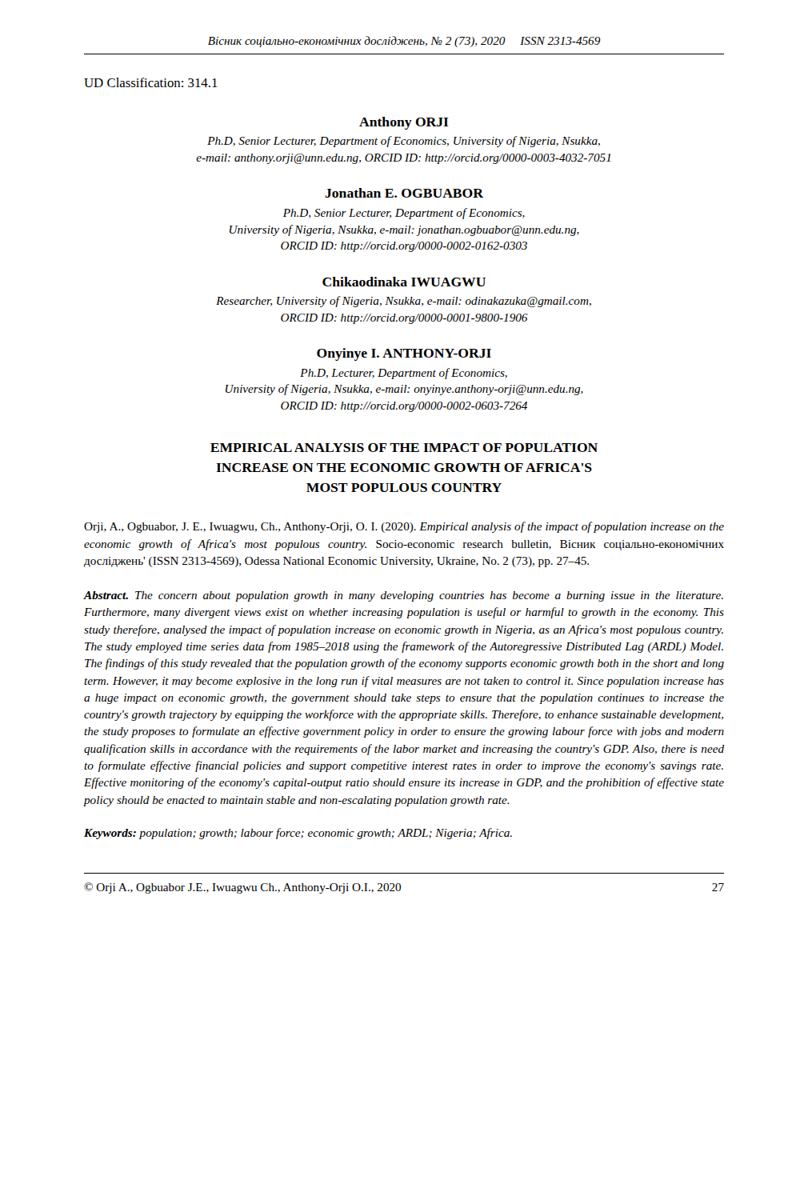Вісник соціально-економічних досліджень, № 2 (73), 2020 ISSN 2313-4569
UD Classification: 314.1
Anthony ORJI
Ph.D, Senior Lecturer, Department of Economics, University of Nigeria, Nsukka,
e-mail: anthony.orji@unn.edu.ng, ORCID ID: http://orcid.org/0000-0003-4032-7051
Jonathan E. OGBUABOR
Ph.D, Senior Lecturer, Department of Economics,
University of Nigeria, Nsukka, e-mail: jonathan.ogbuabor@unn.edu.ng,
ORCID ID: http://orcid.org/0000-0002-0162-0303
Chikaodinaka IWUAGWU
Researcher, University of Nigeria, Nsukka, e-mail: odinakazuka@gmail.com,
ORCID ID: http://orcid.org/0000-0001-9800-1906
Onyinye I. ANTHONY-ORJI
Ph.D, Lecturer, Department of Economics,
University of Nigeria, Nsukka, e-mail: onyinye.anthony-orji@unn.edu.ng,
ORCID ID: http://orcid.org/0000-0002-0603-7264
Empirical analysis of the impact of population
increase on the economic growth of Africa's
most populous country
Orji, A., Ogbuabor, J. E., Iwuagwu, Ch., Anthony-Orji, O. I. (2020). Empirical analysis of the impact of population increase on the economic growth of Africa's most populous country. Socio-economic research bulletin, Вісник соціально-економічних досліджень' (ISSN 2313-4569), Odessa National Economic University, Ukraine, No. 2 (73), pp. 27–45.
Abstract. The concern about population growth in many developing countries has become a burning issue in the literature. Furthermore, many divergent views exist on whether increasing population is useful or harmful to growth in the economy. This study therefore, analysed the impact of population increase on economic growth in Nigeria, as an Africa's most populous country. The study employed time series data from 1985–2018 using the framework of the Autoregressive Distributed Lag (ARDL) Model. The findings of this study revealed that the population growth of the economy supports economic growth both in the short and long term. However, it may become explosive in the long run if vital measures are not taken to control it. Since population increase has a huge impact on economic growth, the government should take steps to ensure that the population continues to increase the country's growth trajectory by equipping the workforce with the appropriate skills. Therefore, to enhance sustainable development, the study proposes to formulate an effective government policy in order to ensure the growing labour force with jobs and modern qualification skills in accordance with the requirements of the labor market and increasing the country's GDP. Also, there is need to formulate effective financial policies and support competitive interest rates in order to improve the economy's savings rate. Effective monitoring of the economy's capital-output ratio should ensure its increase in GDP, and the prohibition of effective state policy should be enacted to maintain stable and non-escalating population growth rate.
Keywords: population; growth; labour force; economic growth; ARDL; Nigeria; Africa.
© Orji A., Ogbuabor J.E., Iwuagwu Ch., Anthony-Orji O.I., 2020 27